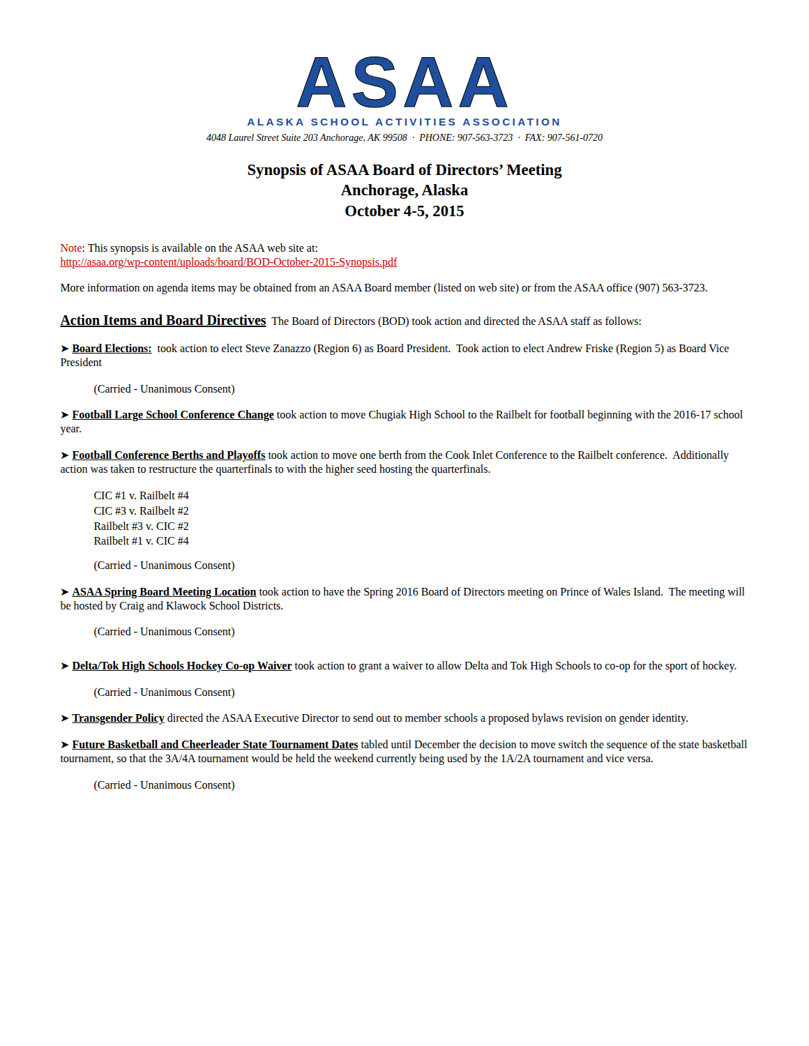ASAA
ALASKA SCHOOL ACTIVITIES ASSOCIATION
4048 Laurel Street Suite 203 Anchorage, AK 99508 · PHONE: 907-563-3723 · FAX: 907-561-0720
Synopsis of ASAA Board of Directors’ Meeting Anchorage, Alaska October 4-5, 2015
Note: This synopsis is available on the ASAA web site at:
http://asaa.org/wp-content/uploads/board/BOD-October-2015-Synopsis.pdf
More information on agenda items may be obtained from an ASAA Board member (listed on web site) or from the ASAA office (907) 563-3723.
Action Items and Board Directives
The Board of Directors (BOD) took action and directed the ASAA staff as follows:
➤ Board Elections: took action to elect Steve Zanazzo (Region 6) as Board President. Took action to elect Andrew Friske (Region 5) as Board Vice President
(Carried - Unanimous Consent)
➤ Football Large School Conference Change took action to move Chugiak High School to the Railbelt for football beginning with the 2016-17 school year.
➤ Football Conference Berths and Playoffs took action to move one berth from the Cook Inlet Conference to the Railbelt conference. Additionally action was taken to restructure the quarterfinals to with the higher seed hosting the quarterfinals.
CIC #1 v. Railbelt #4
CIC #3 v. Railbelt #2
Railbelt #3 v. CIC #2
Railbelt #1 v. CIC #4
(Carried - Unanimous Consent)
➤ ASAA Spring Board Meeting Location took action to have the Spring 2016 Board of Directors meeting on Prince of Wales Island. The meeting will be hosted by Craig and Klawock School Districts.
(Carried - Unanimous Consent)
➤ Delta/Tok High Schools Hockey Co-op Waiver took action to grant a waiver to allow Delta and Tok High Schools to co-op for the sport of hockey.
(Carried - Unanimous Consent)
➤ Transgender Policy directed the ASAA Executive Director to send out to member schools a proposed bylaws revision on gender identity.
➤ Future Basketball and Cheerleader State Tournament Dates tabled until December the decision to move switch the sequence of the state basketball tournament, so that the 3A/4A tournament would be held the weekend currently being used by the 1A/2A tournament and vice versa.
(Carried - Unanimous Consent)